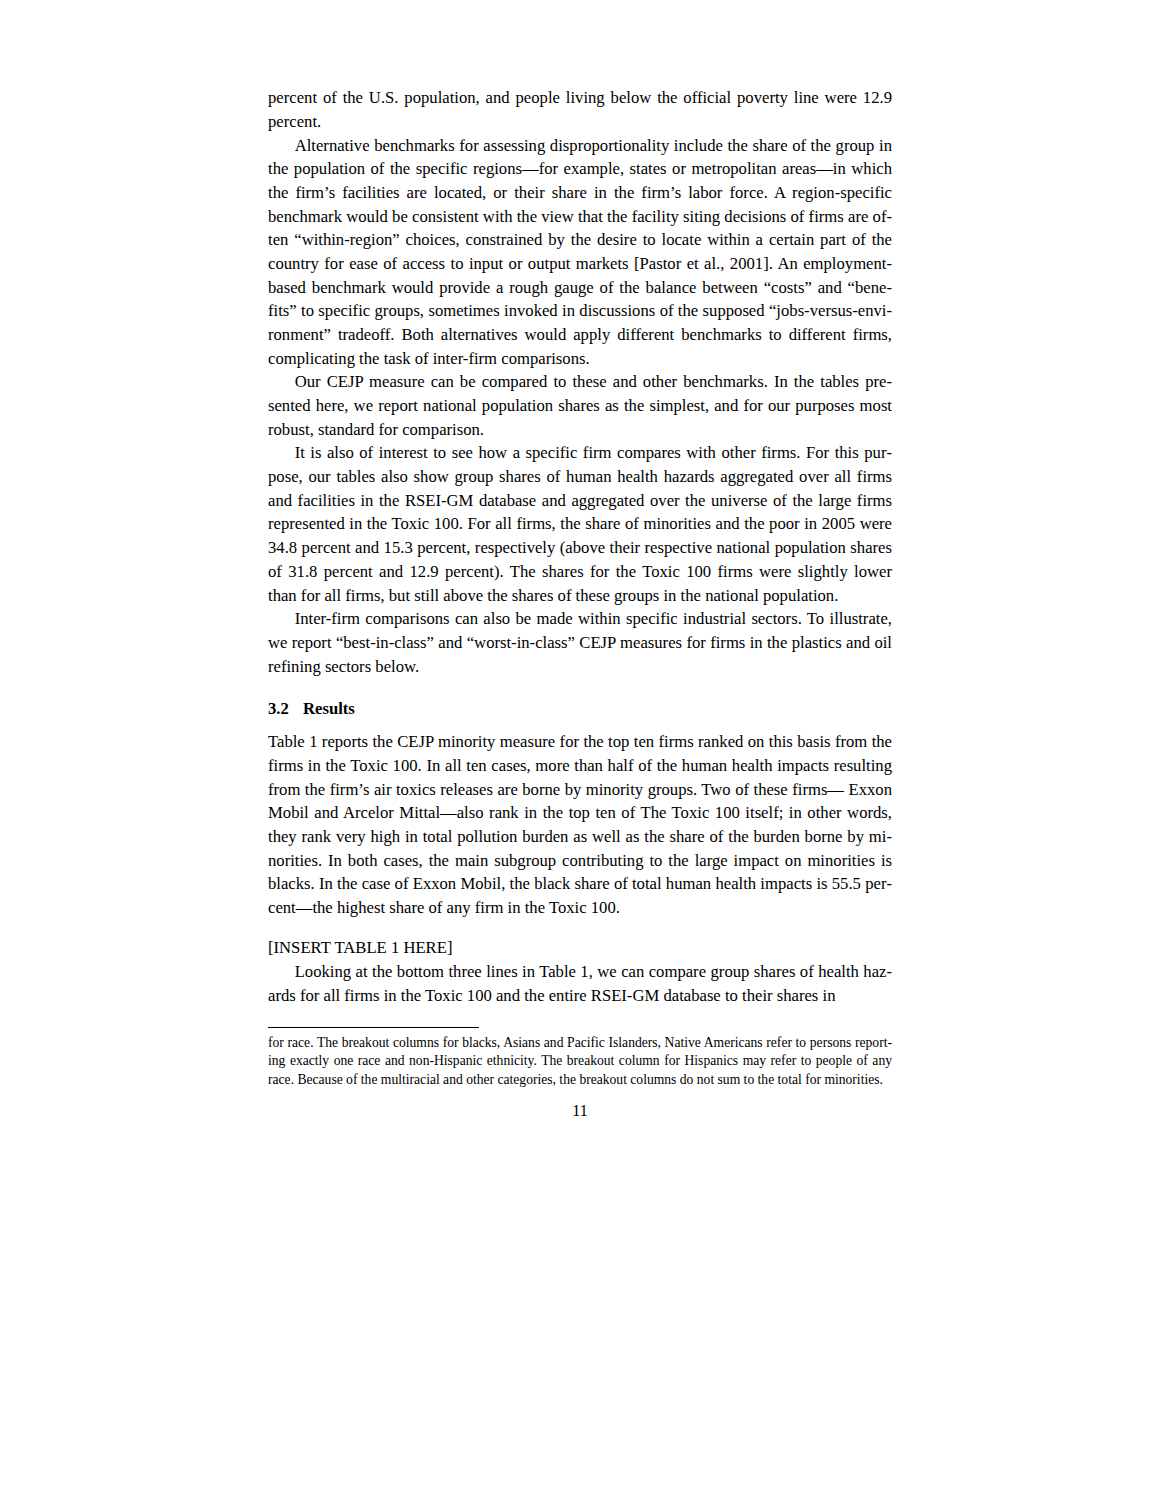percent of the U.S. population, and people living below the official poverty line were 12.9 percent.
Alternative benchmarks for assessing disproportionality include the share of the group in the population of the specific regions—for example, states or metropolitan areas—in which the firm’s facilities are located, or their share in the firm’s labor force. A region-specific benchmark would be consistent with the view that the facility siting decisions of firms are often “within-region” choices, constrained by the desire to locate within a certain part of the country for ease of access to input or output markets [Pastor et al., 2001]. An employment-based benchmark would provide a rough gauge of the balance between “costs” and “benefits” to specific groups, sometimes invoked in discussions of the supposed “jobs-versus-environment” tradeoff. Both alternatives would apply different benchmarks to different firms, complicating the task of inter-firm comparisons.
Our CEJP measure can be compared to these and other benchmarks. In the tables presented here, we report national population shares as the simplest, and for our purposes most robust, standard for comparison.
It is also of interest to see how a specific firm compares with other firms. For this purpose, our tables also show group shares of human health hazards aggregated over all firms and facilities in the RSEI-GM database and aggregated over the universe of the large firms represented in the Toxic 100. For all firms, the share of minorities and the poor in 2005 were 34.8 percent and 15.3 percent, respectively (above their respective national population shares of 31.8 percent and 12.9 percent). The shares for the Toxic 100 firms were slightly lower than for all firms, but still above the shares of these groups in the national population.
Inter-firm comparisons can also be made within specific industrial sectors. To illustrate, we report “best-in-class” and “worst-in-class” CEJP measures for firms in the plastics and oil refining sectors below.
3.2 Results
Table 1 reports the CEJP minority measure for the top ten firms ranked on this basis from the firms in the Toxic 100. In all ten cases, more than half of the human health impacts resulting from the firm’s air toxics releases are borne by minority groups. Two of these firms— Exxon Mobil and Arcelor Mittal—also rank in the top ten of The Toxic 100 itself; in other words, they rank very high in total pollution burden as well as the share of the burden borne by minorities. In both cases, the main subgroup contributing to the large impact on minorities is blacks. In the case of Exxon Mobil, the black share of total human health impacts is 55.5 percent—the highest share of any firm in the Toxic 100.
[INSERT TABLE 1 HERE]
Looking at the bottom three lines in Table 1, we can compare group shares of health hazards for all firms in the Toxic 100 and the entire RSEI-GM database to their shares in
for race. The breakout columns for blacks, Asians and Pacific Islanders, Native Americans refer to persons reporting exactly one race and non-Hispanic ethnicity. The breakout column for Hispanics may refer to people of any race. Because of the multiracial and other categories, the breakout columns do not sum to the total for minorities.
11